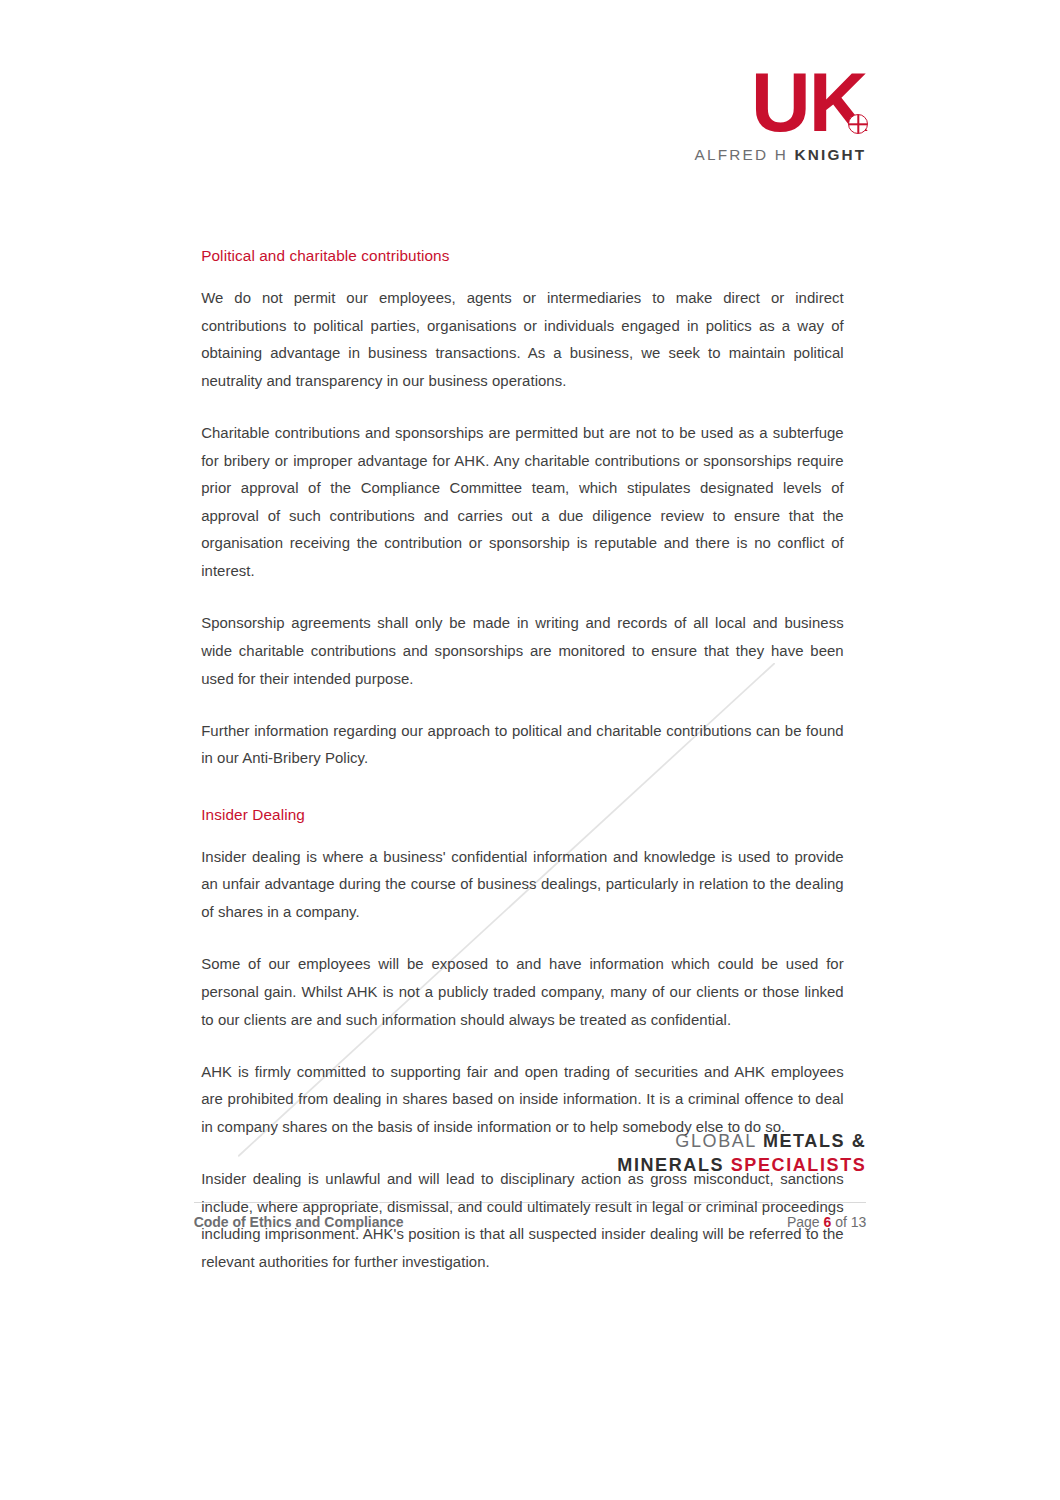UK
ALFRED H KNIGHT
Political and charitable contributions
We do not permit our employees, agents or intermediaries to make direct or indirect contributions to political parties, organisations or individuals engaged in politics as a way of obtaining advantage in business transactions. As a business, we seek to maintain political neutrality and transparency in our business operations.
Charitable contributions and sponsorships are permitted but are not to be used as a subterfuge for bribery or improper advantage for AHK. Any charitable contributions or sponsorships require prior approval of the Compliance Committee team, which stipulates designated levels of approval of such contributions and carries out a due diligence review to ensure that the organisation receiving the contribution or sponsorship is reputable and there is no conflict of interest.
Sponsorship agreements shall only be made in writing and records of all local and business wide charitable contributions and sponsorships are monitored to ensure that they have been used for their intended purpose.
Further information regarding our approach to political and charitable contributions can be found in our Anti-Bribery Policy.
Insider Dealing
Insider dealing is where a business' confidential information and knowledge is used to provide an unfair advantage during the course of business dealings, particularly in relation to the dealing of shares in a company.
Some of our employees will be exposed to and have information which could be used for personal gain. Whilst AHK is not a publicly traded company, many of our clients or those linked to our clients are and such information should always be treated as confidential.
AHK is firmly committed to supporting fair and open trading of securities and AHK employees are prohibited from dealing in shares based on inside information. It is a criminal offence to deal in company shares on the basis of inside information or to help somebody else to do so.
Insider dealing is unlawful and will lead to disciplinary action as gross misconduct, sanctions include, where appropriate, dismissal, and could ultimately result in legal or criminal proceedings including imprisonment. AHK's position is that all suspected insider dealing will be referred to the relevant authorities for further investigation.
GLOBAL METALS &
MINERALS SPECIALISTS
Code of Ethics and Compliance
Page 6 of 13